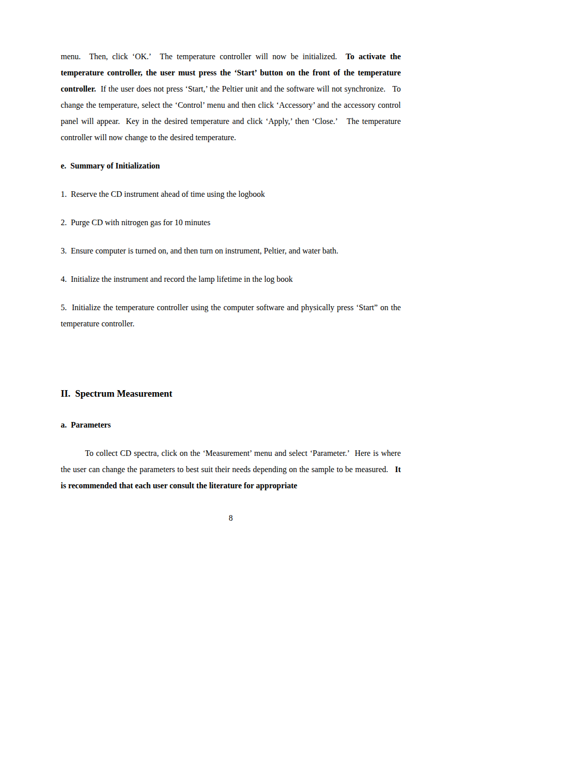menu. Then, click ‘OK.’ The temperature controller will now be initialized. To activate the temperature controller, the user must press the ‘Start’ button on the front of the temperature controller. If the user does not press ‘Start,’ the Peltier unit and the software will not synchronize. To change the temperature, select the ‘Control’ menu and then click ‘Accessory’ and the accessory control panel will appear. Key in the desired temperature and click ‘Apply,’ then ‘Close.’ The temperature controller will now change to the desired temperature.
e. Summary of Initialization
1. Reserve the CD instrument ahead of time using the logbook
2. Purge CD with nitrogen gas for 10 minutes
3. Ensure computer is turned on, and then turn on instrument, Peltier, and water bath.
4. Initialize the instrument and record the lamp lifetime in the log book
5. Initialize the temperature controller using the computer software and physically press ‘Start” on the temperature controller.
II. Spectrum Measurement
a. Parameters
To collect CD spectra, click on the ‘Measurement’ menu and select ‘Parameter.’ Here is where the user can change the parameters to best suit their needs depending on the sample to be measured. It is recommended that each user consult the literature for appropriate
8